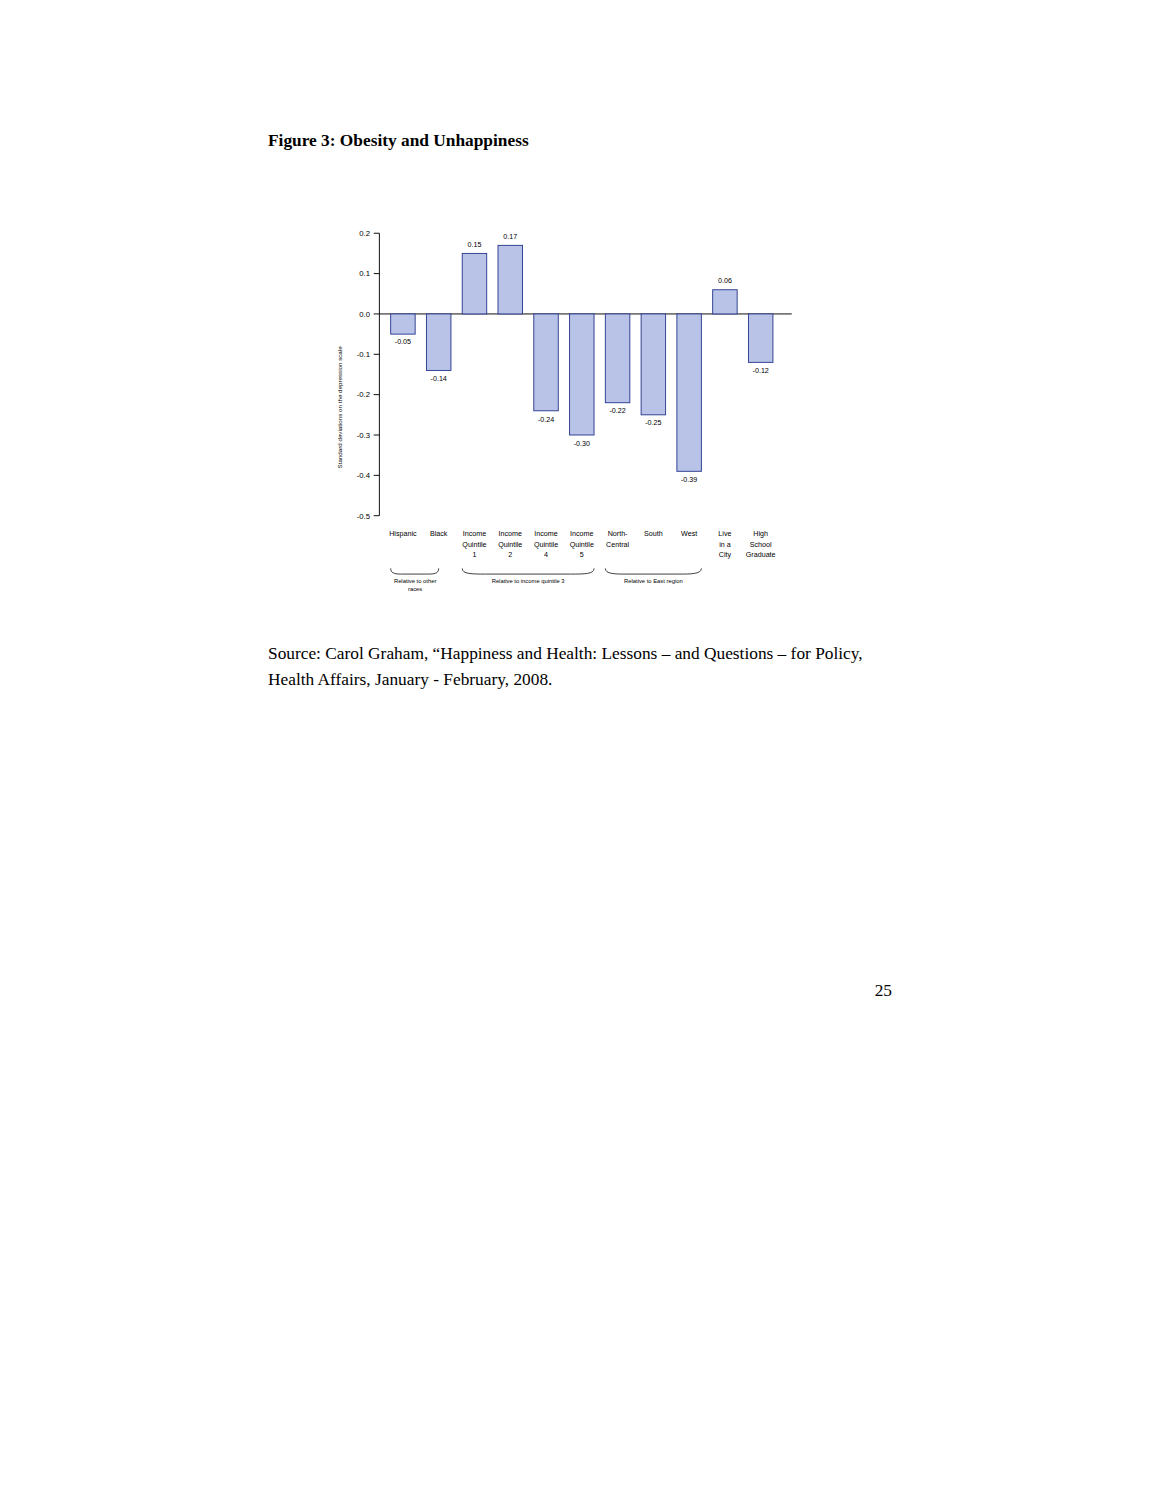Figure 3: Obesity and Unhappiness
Obesity and Unhappiness Bar chart showing standard deviations on the depression scale for Hispanic (-0.05), Black (-0.14), Income Quintile 1 (0.15), Income Quintile 2 (0.17), Income Quintile 4 (-0.24), Income Quintile 5 (-0.30), North-Central (-0.22), South (-0.25), West (-0.39), Live in a City (0.06), High School Graduate (-0.12). Standard deviations on the depression scale 0.2 0.1 0.0 -0.1 -0.2 -0.3 -0.4 -0.5 -0.05 Hispanic -0.14 Black 0.15 Income Quintile 1 0.17 Income Quintile 2 -0.24 Income Quintile 4 -0.30 Income Quintile 5 -0.22 North- Central -0.25 South -0.39 West 0.06 Live in a City -0.12 High School Graduate Relative to other races Relative to income quintile 3 Relative to East region
Source: Carol Graham, “Happiness and Health: Lessons – and Questions – for Policy, Health Affairs, January - February, 2008.
25